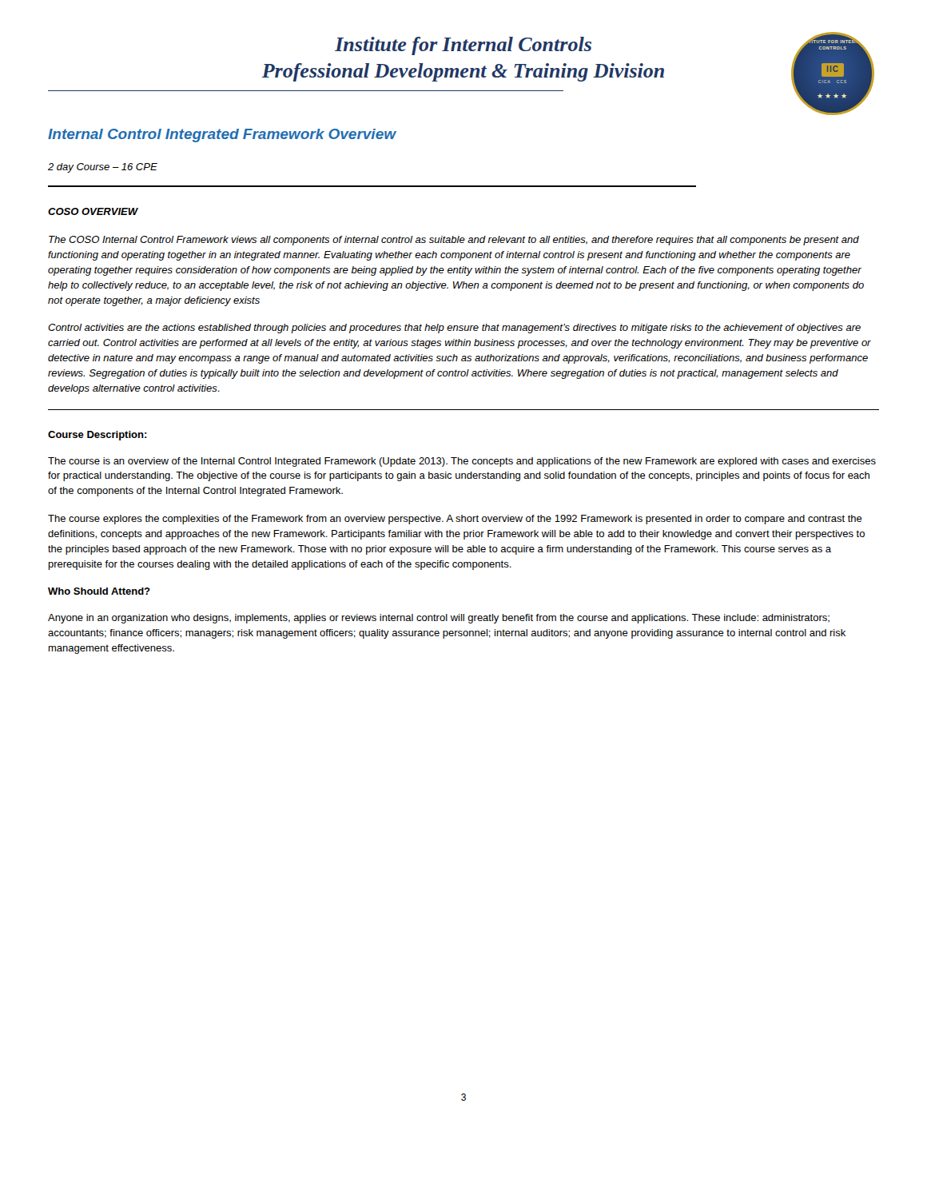INSTITUTE FOR INTERNAL CONTROLS
IIC
CICA CCS
★★★★
Institute for Internal Controls
Professional Development & Training Division
Internal Control Integrated Framework Overview
2 day Course – 16 CPE
COSO OVERVIEW
The COSO Internal Control Framework views all components of internal control as suitable and relevant to all entities, and therefore requires that all components be present and functioning and operating together in an integrated manner. Evaluating whether each component of internal control is present and functioning and whether the components are operating together requires consideration of how components are being applied by the entity within the system of internal control. Each of the five components operating together help to collectively reduce, to an acceptable level, the risk of not achieving an objective. When a component is deemed not to be present and functioning, or when components do not operate together, a major deficiency exists
Control activities are the actions established through policies and procedures that help ensure that management’s directives to mitigate risks to the achievement of objectives are carried out. Control activities are performed at all levels of the entity, at various stages within business processes, and over the technology environment. They may be preventive or detective in nature and may encompass a range of manual and automated activities such as authorizations and approvals, verifications, reconciliations, and business performance reviews. Segregation of duties is typically built into the selection and development of control activities. Where segregation of duties is not practical, management selects and develops alternative control activities.
Course Description:
The course is an overview of the Internal Control Integrated Framework (Update 2013). The concepts and applications of the new Framework are explored with cases and exercises for practical understanding. The objective of the course is for participants to gain a basic understanding and solid foundation of the concepts, principles and points of focus for each of the components of the Internal Control Integrated Framework.
The course explores the complexities of the Framework from an overview perspective. A short overview of the 1992 Framework is presented in order to compare and contrast the definitions, concepts and approaches of the new Framework. Participants familiar with the prior Framework will be able to add to their knowledge and convert their perspectives to the principles based approach of the new Framework. Those with no prior exposure will be able to acquire a firm understanding of the Framework. This course serves as a prerequisite for the courses dealing with the detailed applications of each of the specific components.
Who Should Attend?
Anyone in an organization who designs, implements, applies or reviews internal control will greatly benefit from the course and applications. These include: administrators; accountants; finance officers; managers; risk management officers; quality assurance personnel; internal auditors; and anyone providing assurance to internal control and risk management effectiveness.
3